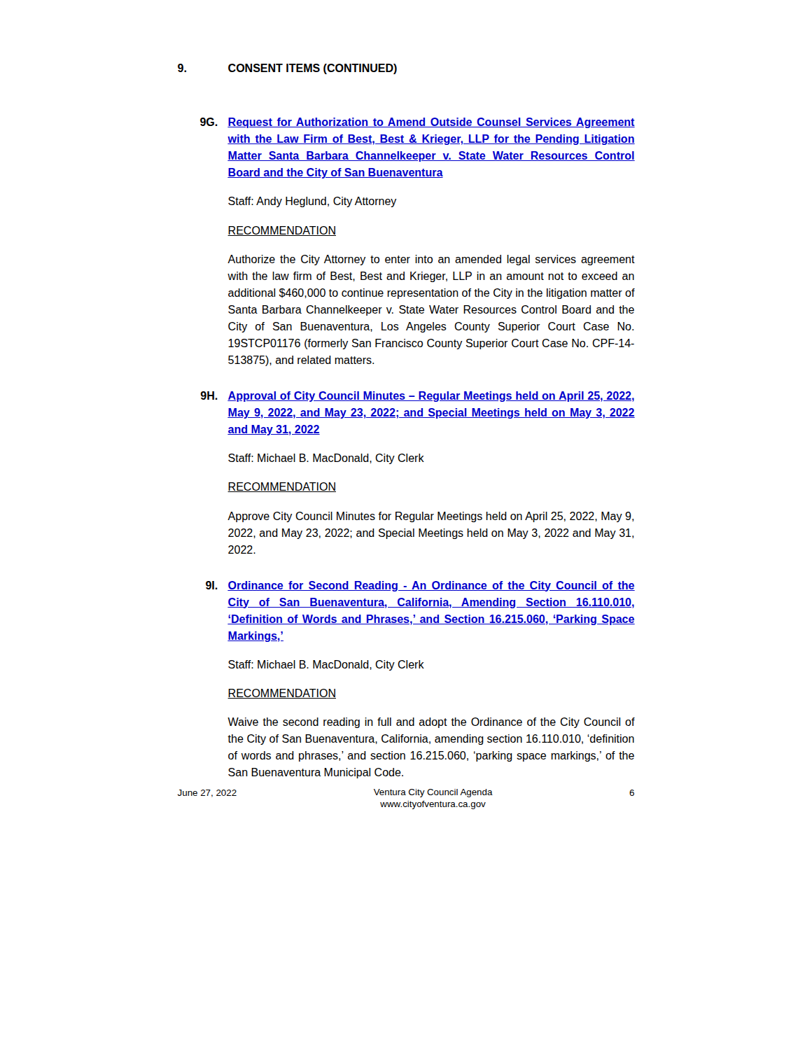9. CONSENT ITEMS (CONTINUED)
9G.
Request for Authorization to Amend Outside Counsel Services Agreement with the Law Firm of Best, Best & Krieger, LLP for the Pending Litigation Matter Santa Barbara Channelkeeper v. State Water Resources Control Board and the City of San Buenaventura
Staff: Andy Heglund, City Attorney
RECOMMENDATION
Authorize the City Attorney to enter into an amended legal services agreement with the law firm of Best, Best and Krieger, LLP in an amount not to exceed an additional $460,000 to continue representation of the City in the litigation matter of Santa Barbara Channelkeeper v. State Water Resources Control Board and the City of San Buenaventura, Los Angeles County Superior Court Case No. 19STCP01176 (formerly San Francisco County Superior Court Case No. CPF-14-513875), and related matters.
9H.
Approval of City Council Minutes – Regular Meetings held on April 25, 2022, May 9, 2022, and May 23, 2022; and Special Meetings held on May 3, 2022 and May 31, 2022
Staff: Michael B. MacDonald, City Clerk
RECOMMENDATION
Approve City Council Minutes for Regular Meetings held on April 25, 2022, May 9, 2022, and May 23, 2022; and Special Meetings held on May 3, 2022 and May 31, 2022.
9I.
Ordinance for Second Reading - An Ordinance of the City Council of the City of San Buenaventura, California, Amending Section 16.110.010, ‘Definition of Words and Phrases,’ and Section 16.215.060, ‘Parking Space Markings,’
Staff: Michael B. MacDonald, City Clerk
RECOMMENDATION
Waive the second reading in full and adopt the Ordinance of the City Council of the City of San Buenaventura, California, amending section 16.110.010, ‘definition of words and phrases,’ and section 16.215.060, ‘parking space markings,’ of the San Buenaventura Municipal Code.
June 27, 2022
Ventura City Council Agenda
www.cityofventura.ca.gov
6